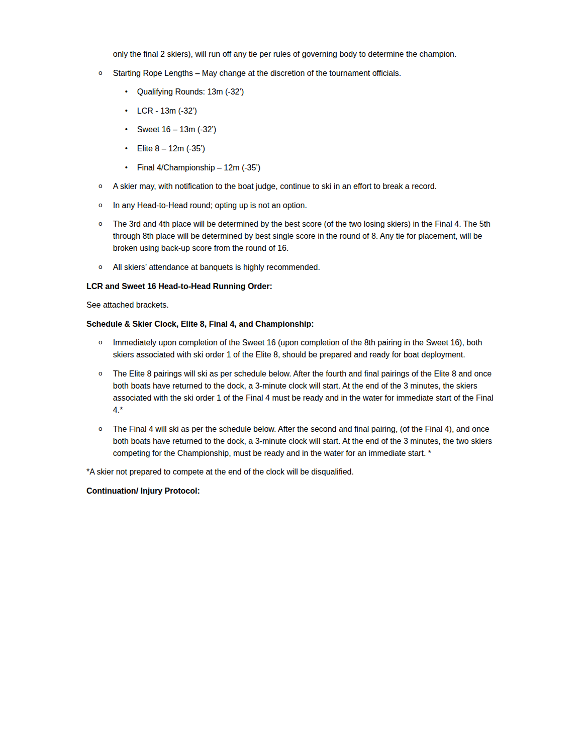only the final 2 skiers), will run off any tie per rules of governing body to determine the champion.
Starting Rope Lengths – May change at the discretion of the tournament officials.
Qualifying Rounds: 13m (-32’)
LCR - 13m (-32’)
Sweet 16 – 13m (-32’)
Elite 8 – 12m (-35’)
Final 4/Championship – 12m (-35’)
A skier may, with notification to the boat judge, continue to ski in an effort to break a record.
In any Head-to-Head round; opting up is not an option.
The 3rd and 4th place will be determined by the best score (of the two losing skiers) in the Final 4. The 5th through 8th place will be determined by best single score in the round of 8. Any tie for placement, will be broken using back-up score from the round of 16.
All skiers’ attendance at banquets is highly recommended.
LCR and Sweet 16 Head-to-Head Running Order:
See attached brackets.
Schedule & Skier Clock, Elite 8, Final 4, and Championship:
Immediately upon completion of the Sweet 16 (upon completion of the 8th pairing in the Sweet 16), both skiers associated with ski order 1 of the Elite 8, should be prepared and ready for boat deployment.
The Elite 8 pairings will ski as per schedule below. After the fourth and final pairings of the Elite 8 and once both boats have returned to the dock, a 3-minute clock will start. At the end of the 3 minutes, the skiers associated with the ski order 1 of the Final 4 must be ready and in the water for immediate start of the Final 4.*
The Final 4 will ski as per the schedule below. After the second and final pairing, (of the Final 4), and once both boats have returned to the dock, a 3-minute clock will start. At the end of the 3 minutes, the two skiers competing for the Championship, must be ready and in the water for an immediate start. *
*A skier not prepared to compete at the end of the clock will be disqualified.
Continuation/ Injury Protocol: